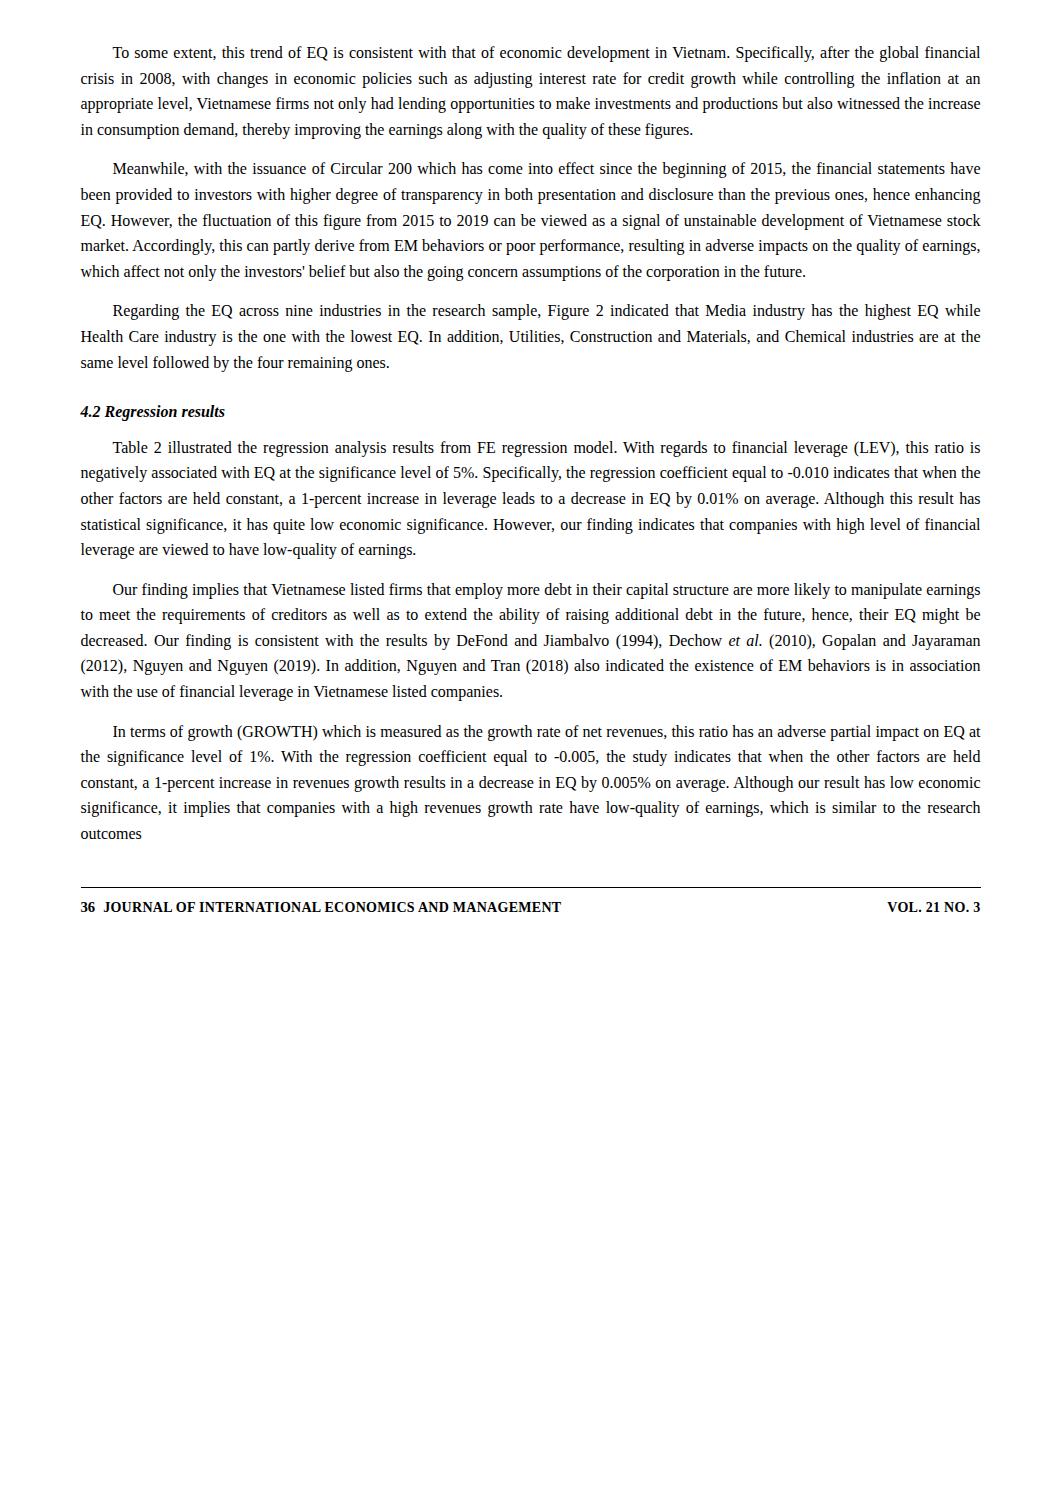To some extent, this trend of EQ is consistent with that of economic development in Vietnam. Specifically, after the global financial crisis in 2008, with changes in economic policies such as adjusting interest rate for credit growth while controlling the inflation at an appropriate level, Vietnamese firms not only had lending opportunities to make investments and productions but also witnessed the increase in consumption demand, thereby improving the earnings along with the quality of these figures.
Meanwhile, with the issuance of Circular 200 which has come into effect since the beginning of 2015, the financial statements have been provided to investors with higher degree of transparency in both presentation and disclosure than the previous ones, hence enhancing EQ. However, the fluctuation of this figure from 2015 to 2019 can be viewed as a signal of unstainable development of Vietnamese stock market. Accordingly, this can partly derive from EM behaviors or poor performance, resulting in adverse impacts on the quality of earnings, which affect not only the investors' belief but also the going concern assumptions of the corporation in the future.
Regarding the EQ across nine industries in the research sample, Figure 2 indicated that Media industry has the highest EQ while Health Care industry is the one with the lowest EQ. In addition, Utilities, Construction and Materials, and Chemical industries are at the same level followed by the four remaining ones.
4.2 Regression results
Table 2 illustrated the regression analysis results from FE regression model. With regards to financial leverage (LEV), this ratio is negatively associated with EQ at the significance level of 5%. Specifically, the regression coefficient equal to -0.010 indicates that when the other factors are held constant, a 1-percent increase in leverage leads to a decrease in EQ by 0.01% on average. Although this result has statistical significance, it has quite low economic significance. However, our finding indicates that companies with high level of financial leverage are viewed to have low-quality of earnings.
Our finding implies that Vietnamese listed firms that employ more debt in their capital structure are more likely to manipulate earnings to meet the requirements of creditors as well as to extend the ability of raising additional debt in the future, hence, their EQ might be decreased. Our finding is consistent with the results by DeFond and Jiambalvo (1994), Dechow et al. (2010), Gopalan and Jayaraman (2012), Nguyen and Nguyen (2019). In addition, Nguyen and Tran (2018) also indicated the existence of EM behaviors is in association with the use of financial leverage in Vietnamese listed companies.
In terms of growth (GROWTH) which is measured as the growth rate of net revenues, this ratio has an adverse partial impact on EQ at the significance level of 1%. With the regression coefficient equal to -0.005, the study indicates that when the other factors are held constant, a 1-percent increase in revenues growth results in a decrease in EQ by 0.005% on average. Although our result has low economic significance, it implies that companies with a high revenues growth rate have low-quality of earnings, which is similar to the research outcomes
36 JOURNAL OF INTERNATIONAL ECONOMICS AND MANAGEMENT
VOL. 21 NO. 3